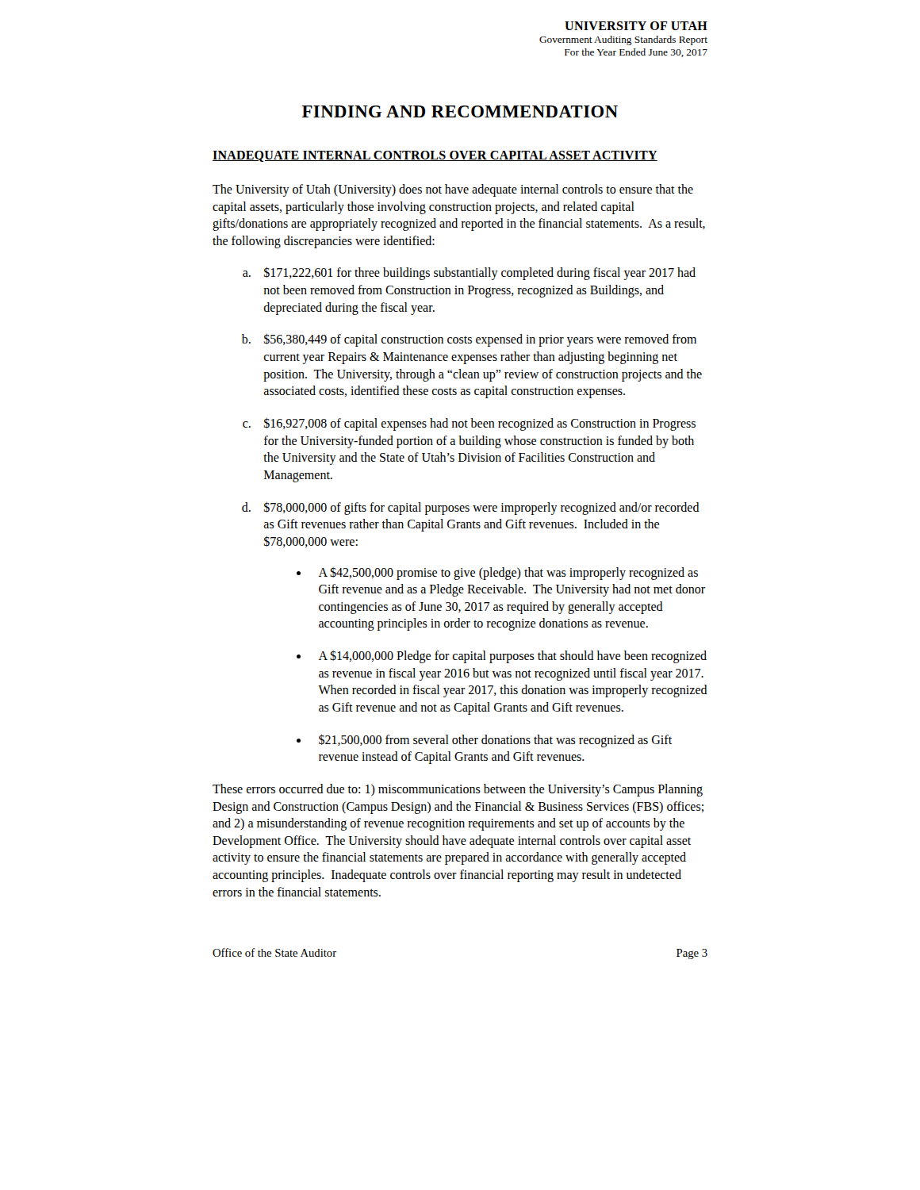UNIVERSITY OF UTAH
Government Auditing Standards Report
For the Year Ended June 30, 2017
FINDING AND RECOMMENDATION
INADEQUATE INTERNAL CONTROLS OVER CAPITAL ASSET ACTIVITY
The University of Utah (University) does not have adequate internal controls to ensure that the capital assets, particularly those involving construction projects, and related capital gifts/donations are appropriately recognized and reported in the financial statements. As a result, the following discrepancies were identified:
$171,222,601 for three buildings substantially completed during fiscal year 2017 had not been removed from Construction in Progress, recognized as Buildings, and depreciated during the fiscal year.
$56,380,449 of capital construction costs expensed in prior years were removed from current year Repairs & Maintenance expenses rather than adjusting beginning net position. The University, through a “clean up” review of construction projects and the associated costs, identified these costs as capital construction expenses.
$16,927,008 of capital expenses had not been recognized as Construction in Progress for the University-funded portion of a building whose construction is funded by both the University and the State of Utah’s Division of Facilities Construction and Management.
$78,000,000 of gifts for capital purposes were improperly recognized and/or recorded as Gift revenues rather than Capital Grants and Gift revenues. Included in the $78,000,000 were:
A $42,500,000 promise to give (pledge) that was improperly recognized as Gift revenue and as a Pledge Receivable. The University had not met donor contingencies as of June 30, 2017 as required by generally accepted accounting principles in order to recognize donations as revenue.
A $14,000,000 Pledge for capital purposes that should have been recognized as revenue in fiscal year 2016 but was not recognized until fiscal year 2017. When recorded in fiscal year 2017, this donation was improperly recognized as Gift revenue and not as Capital Grants and Gift revenues.
$21,500,000 from several other donations that was recognized as Gift revenue instead of Capital Grants and Gift revenues.
These errors occurred due to: 1) miscommunications between the University’s Campus Planning Design and Construction (Campus Design) and the Financial & Business Services (FBS) offices; and 2) a misunderstanding of revenue recognition requirements and set up of accounts by the Development Office. The University should have adequate internal controls over capital asset activity to ensure the financial statements are prepared in accordance with generally accepted accounting principles. Inadequate controls over financial reporting may result in undetected errors in the financial statements.
Office of the State Auditor
Page 3